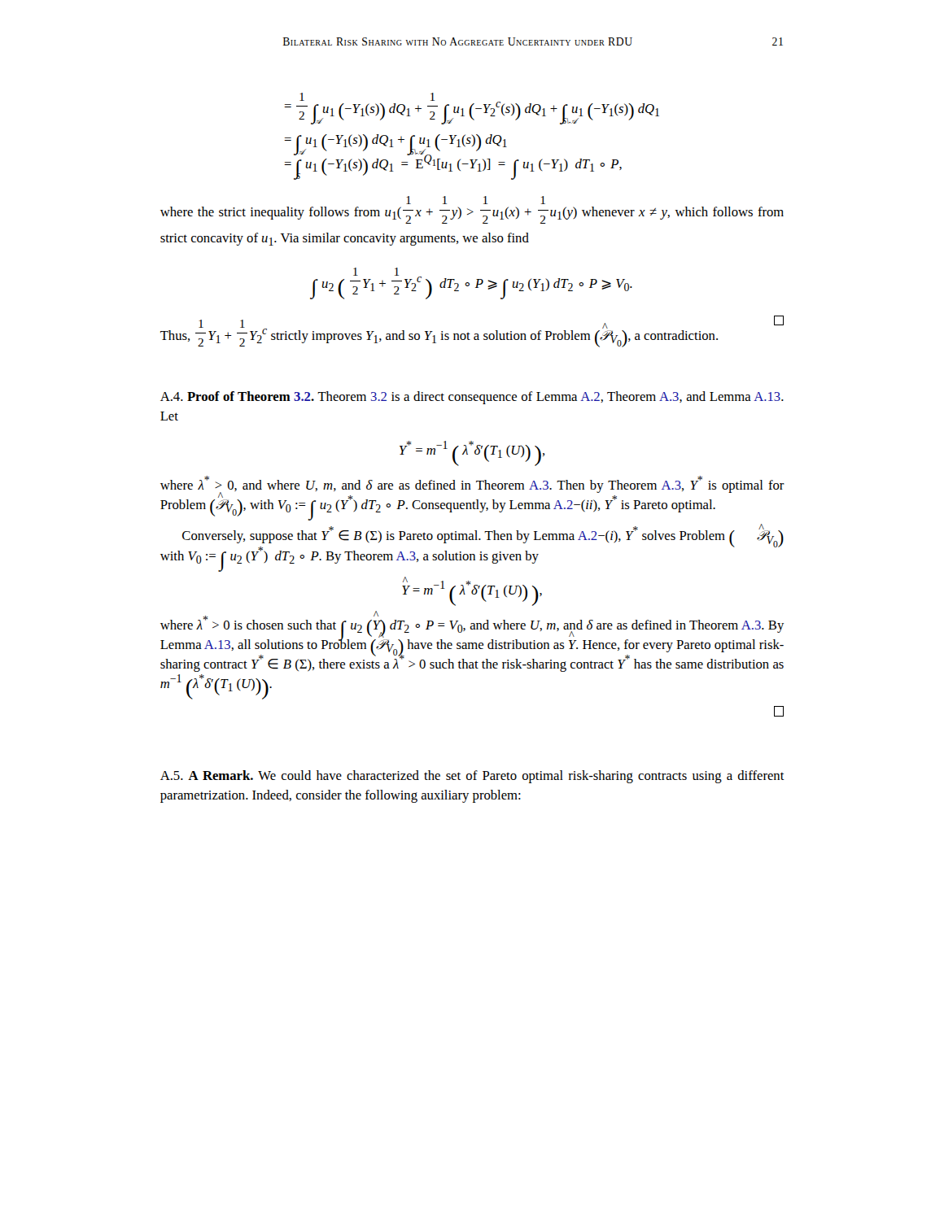Bilateral Risk Sharing with No Aggregate Uncertainty under RDU 21
= 12 ∫𝒜 u1 (−Y1(s)) dQ1 + 12 ∫𝒜 u1 (−Y2c(s)) dQ1 + ∫S\𝒜 u1 (−Y1(s)) dQ1
= ∫𝒜 u1 (−Y1(s)) dQ1 + ∫S\𝒜 u1 (−Y1(s)) dQ1
= ∫S u1 (−Y1(s)) dQ1 = EQ1[u1 (−Y1)] = ∫ u1 (−Y1) dT1 ∘ P,
where the strict inequality follows from u1(12 x + 12 y) > 12 u1(x) + 12 u1(y) whenever x ≠ y, which follows from strict concavity of u1. Via similar concavity arguments, we also find
∫ u2 ( 12 Y1 + 12 Y2c ) dT2 ∘ P ⩾ ∫ u2 (Y1) dT2 ∘ P ⩾ V0.
Thus, 12 Y1 + 12 Y2c strictly improves Y1, and so Y1 is not a solution of Problem (^𝒫V0), a contradiction.
A.4. Proof of Theorem 3.2.
Theorem 3.2 is a direct consequence of Lemma A.2, Theorem A.3, and Lemma A.13. Let
Y* = m−1 ( λ*δ′(T1 (U)) ),
where λ* > 0, and where U, m, and δ are as defined in Theorem A.3. Then by Theorem A.3, Y* is optimal for Problem (^𝒫V0), with V0 := ∫ u2 (Y*) dT2 ∘ P. Consequently, by Lemma A.2−(ii), Y* is Pareto optimal.
Conversely, suppose that Y* ∈ B (Σ) is Pareto optimal. Then by Lemma A.2−(i), Y* solves Problem (^𝒫V0) with V0 := ∫ u2 (Y*) dT2 ∘ P. By Theorem A.3, a solution is given by
^Y = m−1 ( λ*δ′(T1 (U)) ),
where λ* > 0 is chosen such that ∫ u2 (^Y) dT2 ∘ P = V0, and where U, m, and δ are as defined in Theorem A.3. By Lemma A.13, all solutions to Problem (^𝒫V0) have the same distribution as ^Y. Hence, for every Pareto optimal risk-sharing contract Y* ∈ B (Σ), there exists a λ* > 0 such that the risk-sharing contract Y* has the same distribution as m−1 (λ*δ′(T1 (U))).
A.5. A Remark.
We could have characterized the set of Pareto optimal risk-sharing contracts using a different parametrization. Indeed, consider the following auxiliary problem: